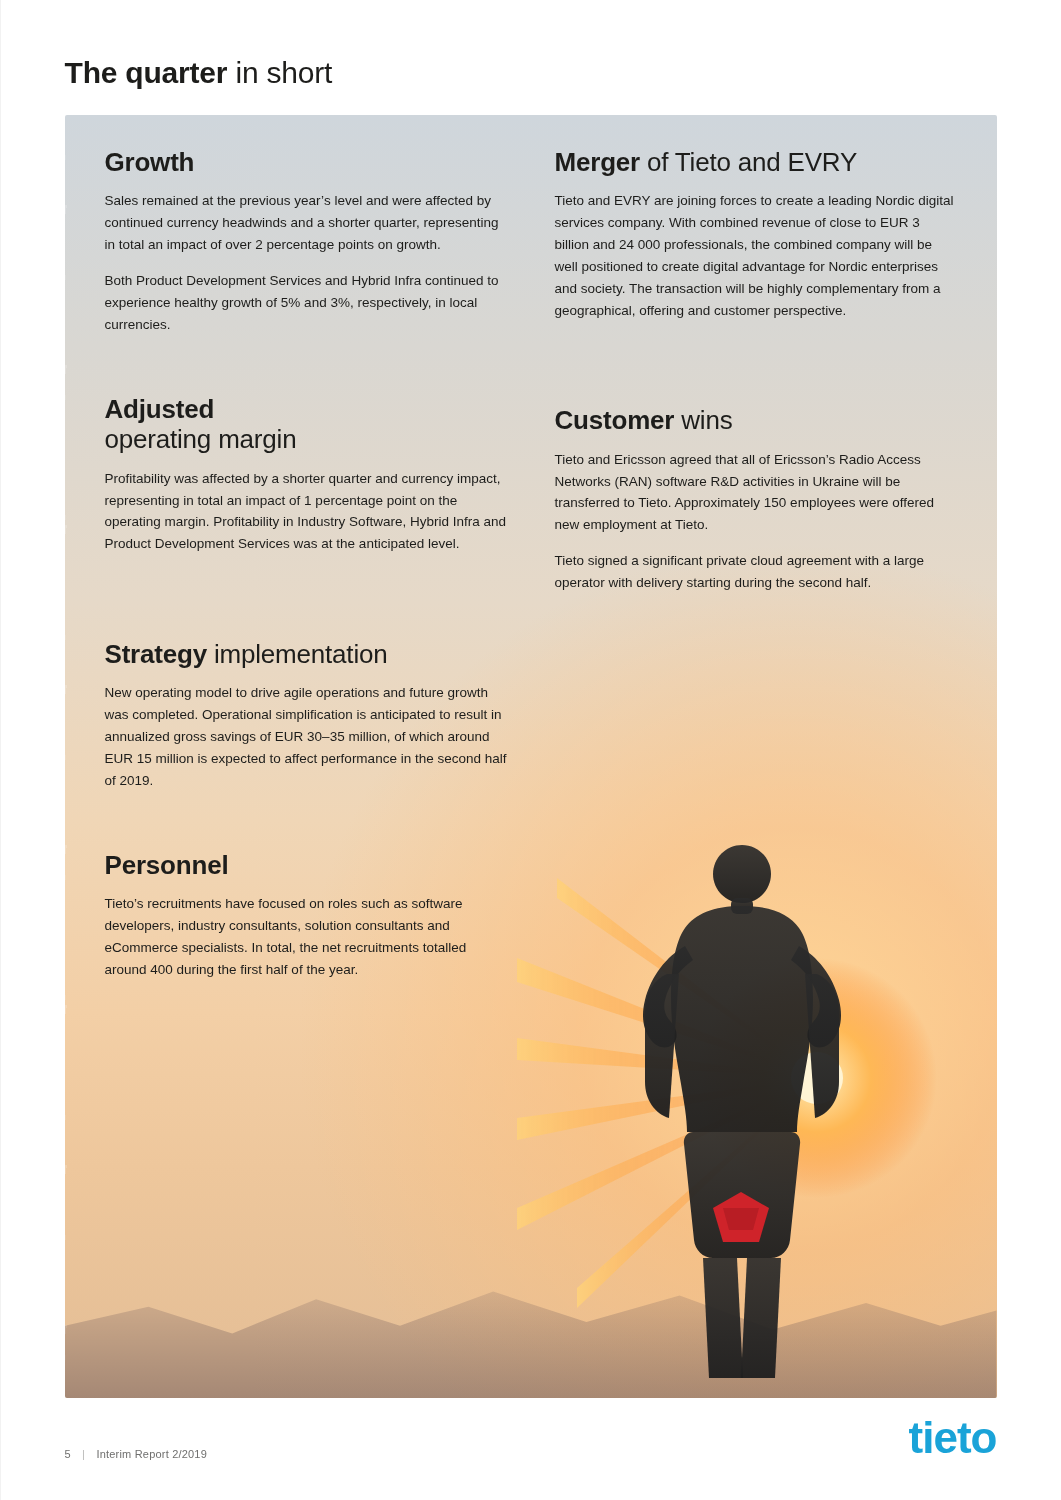The quarter in short
Growth
Sales remained at the previous year’s level and were affected by continued currency headwinds and a shorter quarter, representing in total an impact of over 2 percentage points on growth.
Both Product Development Services and Hybrid Infra continued to experience healthy growth of 5% and 3%, respectively, in local currencies.
Adjusted
operating margin
Profitability was affected by a shorter quarter and currency impact, representing in total an impact of 1 percentage point on the operating margin. Profitability in Industry Software, Hybrid Infra and Product Development Services was at the anticipated level.
Strategy implementation
New operating model to drive agile operations and future growth was completed. Operational simplification is anticipated to result in annualized gross savings of EUR 30–35 million, of which around EUR 15 million is expected to affect performance in the second half of 2019.
Personnel
Tieto’s recruitments have focused on roles such as software developers, industry consultants, solution consultants and eCommerce specialists. In total, the net recruitments totalled around 400 during the first half of the year.
Merger of Tieto and EVRY
Tieto and EVRY are joining forces to create a leading Nordic digital services company. With combined revenue of close to EUR 3 billion and 24 000 professionals, the combined company will be well positioned to create digital advantage for Nordic enterprises and society. The transaction will be highly complementary from a geographical, offering and customer perspective.
Customer wins
Tieto and Ericsson agreed that all of Ericsson’s Radio Access Networks (RAN) software R&D activities in Ukraine will be transferred to Tieto. Approximately 150 employees were offered new employment at Tieto.
Tieto signed a significant private cloud agreement with a large operator with delivery starting during the second half.
5 | Interim Report 2/2019
tieto